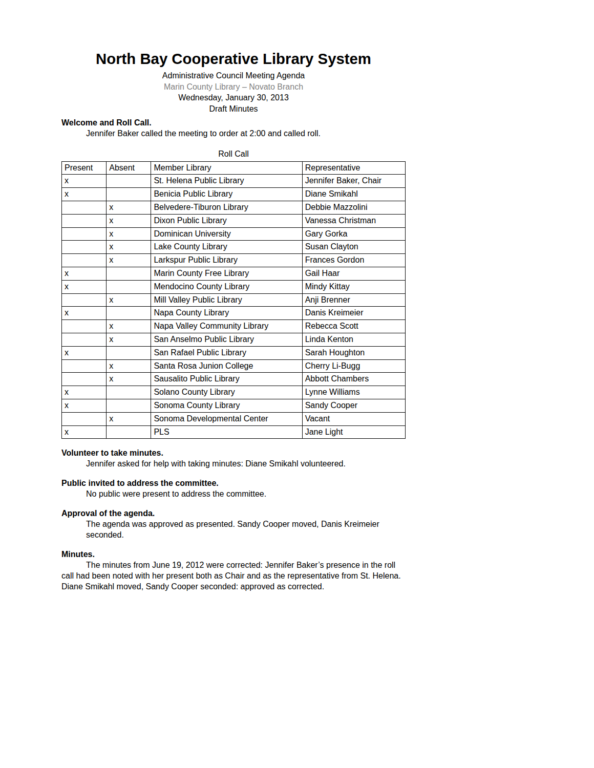North Bay Cooperative Library System
Administrative Council Meeting Agenda
Marin County Library – Novato Branch
Wednesday, January 30, 2013
Draft Minutes
Welcome and Roll Call.
Jennifer Baker called the meeting to order at 2:00 and called roll.
Roll Call
| Present | Absent | Member Library | Representative |
| --- | --- | --- | --- |
| x | | St. Helena Public Library | Jennifer Baker, Chair |
| x | | Benicia Public Library | Diane Smikahl |
| | x | Belvedere-Tiburon Library | Debbie Mazzolini |
| | x | Dixon Public Library | Vanessa Christman |
| | x | Dominican University | Gary Gorka |
| | x | Lake County Library | Susan Clayton |
| | x | Larkspur Public Library | Frances Gordon |
| x | | Marin County Free Library | Gail Haar |
| x | | Mendocino County Library | Mindy Kittay |
| | x | Mill Valley Public Library | Anji Brenner |
| x | | Napa County Library | Danis Kreimeier |
| | x | Napa Valley Community Library | Rebecca Scott |
| | x | San Anselmo Public Library | Linda Kenton |
| x | | San Rafael Public Library | Sarah Houghton |
| | x | Santa Rosa Junion College | Cherry Li-Bugg |
| | x | Sausalito Public Library | Abbott Chambers |
| x | | Solano County Library | Lynne Williams |
| x | | Sonoma County Library | Sandy Cooper |
| | x | Sonoma Developmental Center | Vacant |
| x | | PLS | Jane Light |
Volunteer to take minutes.
Jennifer asked for help with taking minutes: Diane Smikahl volunteered.
Public invited to address the committee.
No public were present to address the committee.
Approval of the agenda.
The agenda was approved as presented. Sandy Cooper moved, Danis Kreimeier seconded.
Minutes.
The minutes from June 19, 2012 were corrected: Jennifer Baker’s presence in the roll call had been noted with her present both as Chair and as the representative from St. Helena. Diane Smikahl moved, Sandy Cooper seconded: approved as corrected.